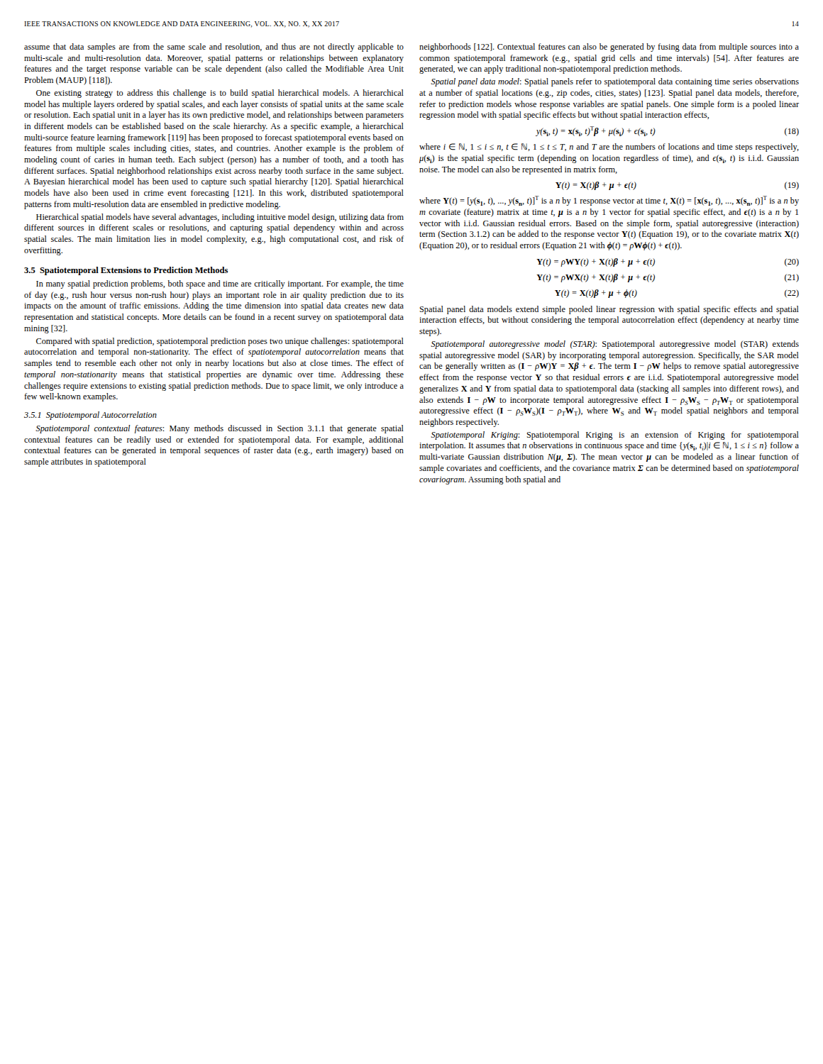IEEE Transactions on Knowledge and Data Engineering, Vol. XX, No. X, XX 2017
14
assume that data samples are from the same scale and resolution, and thus are not directly applicable to multi-scale and multi-resolution data. Moreover, spatial patterns or relationships between explanatory features and the target response variable can be scale dependent (also called the Modifiable Area Unit Problem (MAUP) [118]).
One existing strategy to address this challenge is to build spatial hierarchical models. A hierarchical model has multiple layers ordered by spatial scales, and each layer consists of spatial units at the same scale or resolution. Each spatial unit in a layer has its own predictive model, and relationships between parameters in different models can be established based on the scale hierarchy. As a specific example, a hierarchical multi-source feature learning framework [119] has been proposed to forecast spatiotemporal events based on features from multiple scales including cities, states, and countries. Another example is the problem of modeling count of caries in human teeth. Each subject (person) has a number of tooth, and a tooth has different surfaces. Spatial neighborhood relationships exist across nearby tooth surface in the same subject. A Bayesian hierarchical model has been used to capture such spatial hierarchy [120]. Spatial hierarchical models have also been used in crime event forecasting [121]. In this work, distributed spatiotemporal patterns from multi-resolution data are ensembled in predictive modeling.
Hierarchical spatial models have several advantages, including intuitive model design, utilizing data from different sources in different scales or resolutions, and capturing spatial dependency within and across spatial scales. The main limitation lies in model complexity, e.g., high computational cost, and risk of overfitting.
3.5 Spatiotemporal Extensions to Prediction Methods
In many spatial prediction problems, both space and time are critically important. For example, the time of day (e.g., rush hour versus non-rush hour) plays an important role in air quality prediction due to its impacts on the amount of traffic emissions. Adding the time dimension into spatial data creates new data representation and statistical concepts. More details can be found in a recent survey on spatiotemporal data mining [32].
Compared with spatial prediction, spatiotemporal prediction poses two unique challenges: spatiotemporal autocorrelation and temporal non-stationarity. The effect of spatiotemporal autocorrelation means that samples tend to resemble each other not only in nearby locations but also at close times. The effect of temporal non-stationarity means that statistical properties are dynamic over time. Addressing these challenges require extensions to existing spatial prediction methods. Due to space limit, we only introduce a few well-known examples.
3.5.1 Spatiotemporal Autocorrelation
Spatiotemporal contextual features: Many methods discussed in Section 3.1.1 that generate spatial contextual features can be readily used or extended for spatiotemporal data. For example, additional contextual features can be generated in temporal sequences of raster data (e.g., earth imagery) based on sample attributes in spatiotemporal
neighborhoods [122]. Contextual features can also be generated by fusing data from multiple sources into a common spatiotemporal framework (e.g., spatial grid cells and time intervals) [54]. After features are generated, we can apply traditional non-spatiotemporal prediction methods.
Spatial panel data model: Spatial panels refer to spatiotemporal data containing time series observations at a number of spatial locations (e.g., zip codes, cities, states) [123]. Spatial panel data models, therefore, refer to prediction models whose response variables are spatial panels. One simple form is a pooled linear regression model with spatial specific effects but without spatial interaction effects,
y(si, t) = x(si, t)Tβ + μ(si) + ϵ(si, t)
(18)
where i ∈ ℕ, 1 ≤ i ≤ n, t ∈ ℕ, 1 ≤ t ≤ T, n and T are the numbers of locations and time steps respectively, μ(si) is the spatial specific term (depending on location regardless of time), and ϵ(si, t) is i.i.d. Gaussian noise. The model can also be represented in matrix form,
Y(t) = X(t)β + μ + ϵ(t)
(19)
where Y(t) = [y(s1, t), ..., y(sn, t)]T is a n by 1 response vector at time t, X(t) = [x(s1, t), ..., x(sn, t)]T is a n by m covariate (feature) matrix at time t, μ is a n by 1 vector for spatial specific effect, and ϵ(t) is a n by 1 vector with i.i.d. Gaussian residual errors. Based on the simple form, spatial autoregressive (interaction) term (Section 3.1.2) can be added to the response vector Y(t) (Equation 19), or to the covariate matrix X(t) (Equation 20), or to residual errors (Equation 21 with ϕ(t) = ρWϕ(t) + ϵ(t)).
Y(t) = ρWY(t) + X(t)β + μ + ϵ(t)
(20)
Y(t) = ρWX(t) + X(t)β + μ + ϵ(t)
(21)
Y(t) = X(t)β + μ + ϕ(t)
(22)
Spatial panel data models extend simple pooled linear regression with spatial specific effects and spatial interaction effects, but without considering the temporal autocorrelation effect (dependency at nearby time steps).
Spatiotemporal autoregressive model (STAR): Spatiotemporal autoregressive model (STAR) extends spatial autoregressive model (SAR) by incorporating temporal autoregression. Specifically, the SAR model can be generally written as (I − ρW)Y = Xβ + ϵ. The term I − ρW helps to remove spatial autoregressive effect from the response vector Y so that residual errors ϵ are i.i.d. Spatiotemporal autoregressive model generalizes X and Y from spatial data to spatiotemporal data (stacking all samples into different rows), and also extends I − ρW to incorporate temporal autoregressive effect I − ρS WS − ρT WT or spatiotemporal autoregressive effect (I − ρS WS)(I − ρT WT), where WS and WT model spatial neighbors and temporal neighbors respectively.
Spatiotemporal Kriging: Spatiotemporal Kriging is an extension of Kriging for spatiotemporal interpolation. It assumes that n observations in continuous space and time {y(si, ti)|i ∈ ℕ, 1 ≤ i ≤ n} follow a multi-variate Gaussian distribution N(μ, Σ). The mean vector μ can be modeled as a linear function of sample covariates and coefficients, and the covariance matrix Σ can be determined based on spatiotemporal covariogram. Assuming both spatial and